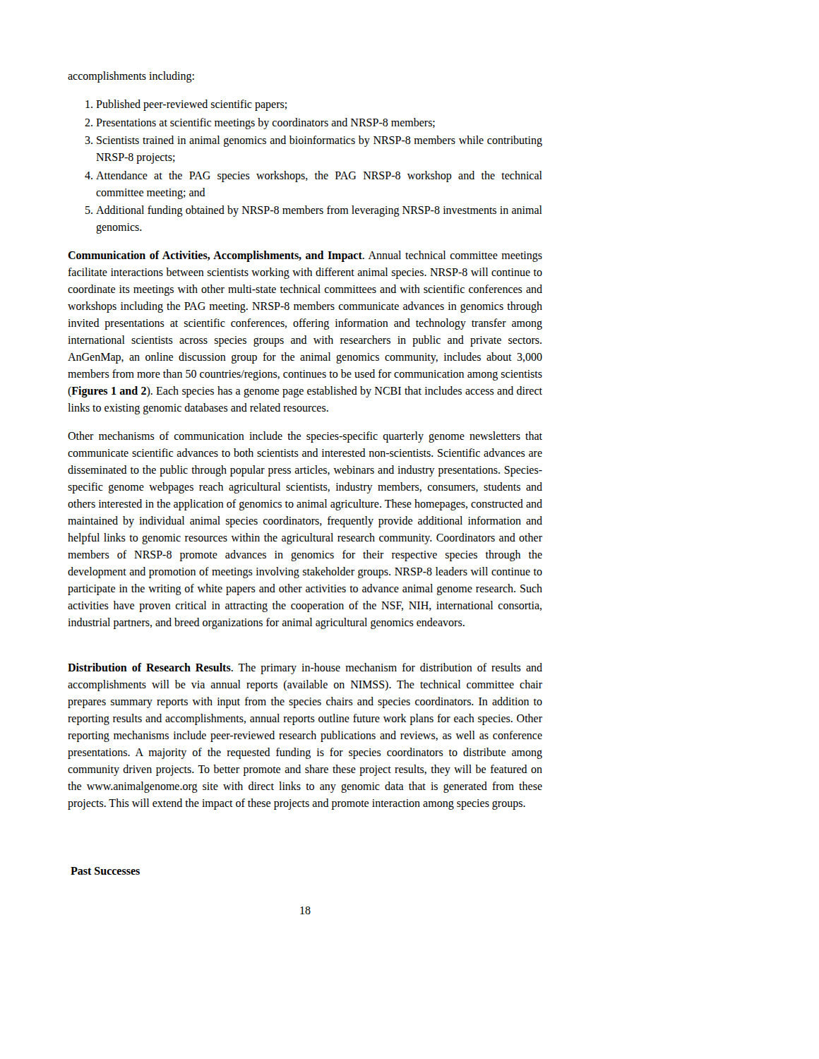accomplishments including:
Published peer-reviewed scientific papers;
Presentations at scientific meetings by coordinators and NRSP-8 members;
Scientists trained in animal genomics and bioinformatics by NRSP-8 members while contributing NRSP-8 projects;
Attendance at the PAG species workshops, the PAG NRSP-8 workshop and the technical committee meeting; and
Additional funding obtained by NRSP-8 members from leveraging NRSP-8 investments in animal genomics.
Communication of Activities, Accomplishments, and Impact. Annual technical committee meetings facilitate interactions between scientists working with different animal species. NRSP-8 will continue to coordinate its meetings with other multi-state technical committees and with scientific conferences and workshops including the PAG meeting. NRSP-8 members communicate advances in genomics through invited presentations at scientific conferences, offering information and technology transfer among international scientists across species groups and with researchers in public and private sectors. AnGenMap, an online discussion group for the animal genomics community, includes about 3,000 members from more than 50 countries/regions, continues to be used for communication among scientists (Figures 1 and 2). Each species has a genome page established by NCBI that includes access and direct links to existing genomic databases and related resources.
Other mechanisms of communication include the species-specific quarterly genome newsletters that communicate scientific advances to both scientists and interested non-scientists. Scientific advances are disseminated to the public through popular press articles, webinars and industry presentations. Species-specific genome webpages reach agricultural scientists, industry members, consumers, students and others interested in the application of genomics to animal agriculture. These homepages, constructed and maintained by individual animal species coordinators, frequently provide additional information and helpful links to genomic resources within the agricultural research community. Coordinators and other members of NRSP-8 promote advances in genomics for their respective species through the development and promotion of meetings involving stakeholder groups. NRSP-8 leaders will continue to participate in the writing of white papers and other activities to advance animal genome research. Such activities have proven critical in attracting the cooperation of the NSF, NIH, international consortia, industrial partners, and breed organizations for animal agricultural genomics endeavors.
Distribution of Research Results. The primary in-house mechanism for distribution of results and accomplishments will be via annual reports (available on NIMSS). The technical committee chair prepares summary reports with input from the species chairs and species coordinators. In addition to reporting results and accomplishments, annual reports outline future work plans for each species. Other reporting mechanisms include peer-reviewed research publications and reviews, as well as conference presentations. A majority of the requested funding is for species coordinators to distribute among community driven projects. To better promote and share these project results, they will be featured on the www.animalgenome.org site with direct links to any genomic data that is generated from these projects. This will extend the impact of these projects and promote interaction among species groups.
Past Successes
18